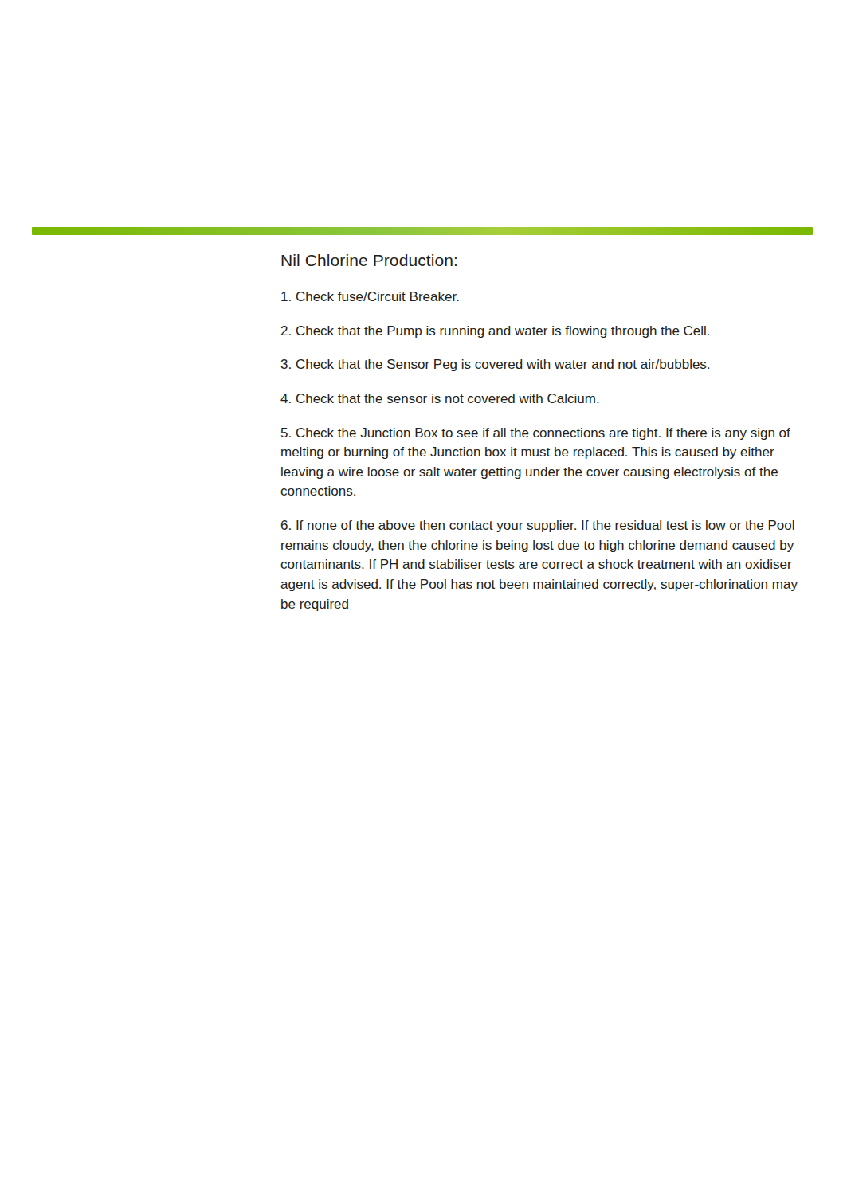Nil Chlorine Production:
1. Check fuse/Circuit Breaker.
2. Check that the Pump is running and water is flowing through the Cell.
3. Check that the Sensor Peg is covered with water and not air/bubbles.
4. Check that the sensor is not covered with Calcium.
5. Check the Junction Box to see if all the connections are tight. If there is any sign of melting or burning of the Junction box it must be replaced. This is caused by either leaving a wire loose or salt water getting under the cover causing electrolysis of the connections.
6. If none of the above then contact your supplier. If the residual test is low or the Pool remains cloudy, then the chlorine is being lost due to high chlorine demand caused by contaminants. If PH and stabiliser tests are correct a shock treatment with an oxidiser agent is advised. If the Pool has not been maintained correctly, super-chlorination may be required